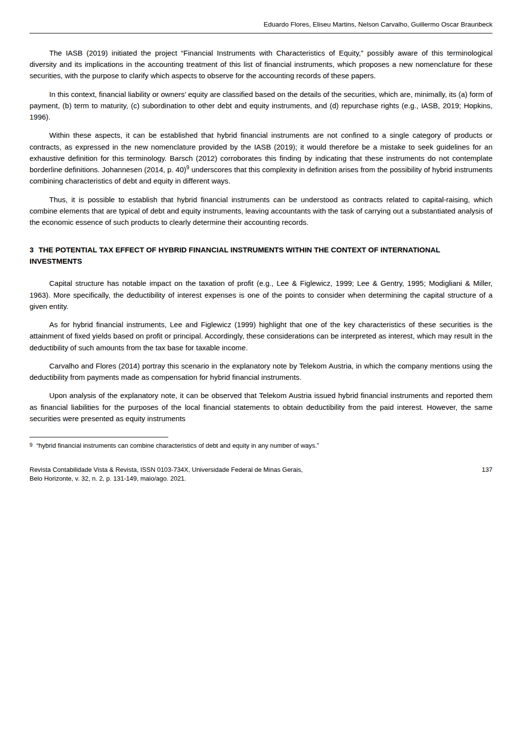Eduardo Flores, Eliseu Martins, Nelson Carvalho, Guillermo Oscar Braunbeck
The IASB (2019) initiated the project “Financial Instruments with Characteristics of Equity,” possibly aware of this terminological diversity and its implications in the accounting treatment of this list of financial instruments, which proposes a new nomenclature for these securities, with the purpose to clarify which aspects to observe for the accounting records of these papers.
In this context, financial liability or owners’ equity are classified based on the details of the securities, which are, minimally, its (a) form of payment, (b) term to maturity, (c) subordination to other debt and equity instruments, and (d) repurchase rights (e.g., IASB, 2019; Hopkins, 1996).
Within these aspects, it can be established that hybrid financial instruments are not confined to a single category of products or contracts, as expressed in the new nomenclature provided by the IASB (2019); it would therefore be a mistake to seek guidelines for an exhaustive definition for this terminology. Barsch (2012) corroborates this finding by indicating that these instruments do not contemplate borderline definitions. Johannesen (2014, p. 40)9 underscores that this complexity in definition arises from the possibility of hybrid instruments combining characteristics of debt and equity in different ways.
Thus, it is possible to establish that hybrid financial instruments can be understood as contracts related to capital-raising, which combine elements that are typical of debt and equity instruments, leaving accountants with the task of carrying out a substantiated analysis of the economic essence of such products to clearly determine their accounting records.
3 THE POTENTIAL TAX EFFECT OF HYBRID FINANCIAL INSTRUMENTS WITHIN THE CONTEXT OF INTERNATIONAL INVESTMENTS
Capital structure has notable impact on the taxation of profit (e.g., Lee & Figlewicz, 1999; Lee & Gentry, 1995; Modigliani & Miller, 1963). More specifically, the deductibility of interest expenses is one of the points to consider when determining the capital structure of a given entity.
As for hybrid financial instruments, Lee and Figlewicz (1999) highlight that one of the key characteristics of these securities is the attainment of fixed yields based on profit or principal. Accordingly, these considerations can be interpreted as interest, which may result in the deductibility of such amounts from the tax base for taxable income.
Carvalho and Flores (2014) portray this scenario in the explanatory note by Telekom Austria, in which the company mentions using the deductibility from payments made as compensation for hybrid financial instruments.
Upon analysis of the explanatory note, it can be observed that Telekom Austria issued hybrid financial instruments and reported them as financial liabilities for the purposes of the local financial statements to obtain deductibility from the paid interest. However, the same securities were presented as equity instruments
9“hybrid financial instruments can combine characteristics of debt and equity in any number of ways.”
Revista Contabilidade Vista & Revista, ISSN 0103-734X, Universidade Federal de Minas Gerais,
Belo Horizonte, v. 32, n. 2, p. 131-149, maio/ago. 2021.
137